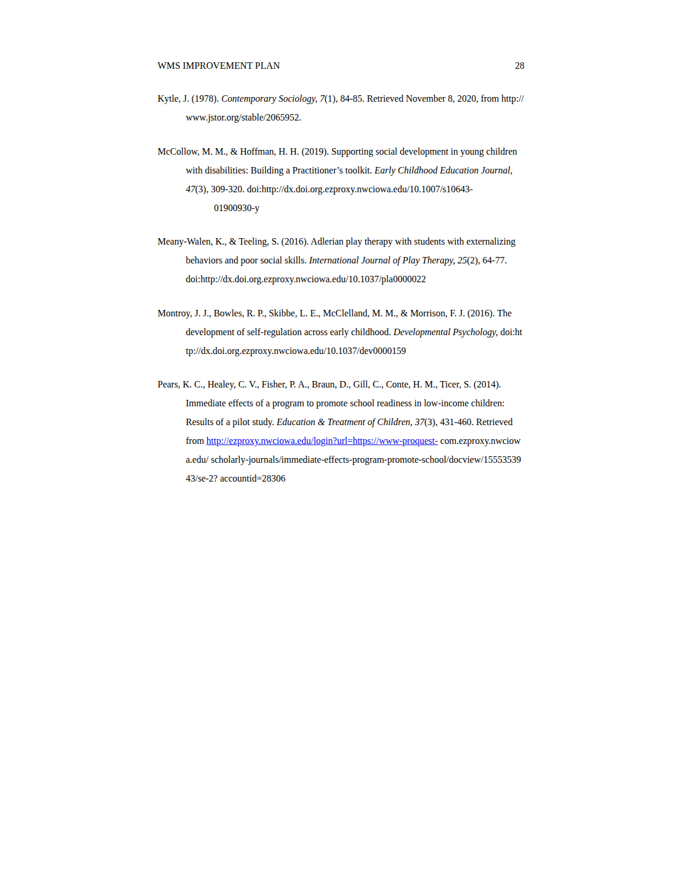WMS Improvement Plan 28
Kytle, J. (1978). Contemporary Sociology, 7(1), 84-85. Retrieved November 8, 2020, from http://www.jstor.org/stable/2065952.
McCollow, M. M., & Hoffman, H. H. (2019). Supporting social development in young children with disabilities: Building a Practitioner’s toolkit. Early Childhood Education Journal, 47(3), 309-320. doi:http://dx.doi.org.ezproxy.nwciowa.edu/10.1007/s10643- 01900930-y
Meany-Walen, K., & Teeling, S. (2016). Adlerian play therapy with students with externalizing behaviors and poor social skills. International Journal of Play Therapy, 25(2), 64-77. doi:http://dx.doi.org.ezproxy.nwciowa.edu/10.1037/pla0000022
Montroy, J. J., Bowles, R. P., Skibbe, L. E., McClelland, M. M., & Morrison, F. J. (2016). The development of self-regulation across early childhood. Developmental Psychology, doi:http://dx.doi.org.ezproxy.nwciowa.edu/10.1037/dev0000159
Pears, K. C., Healey, C. V., Fisher, P. A., Braun, D., Gill, C., Conte, H. M., Ticer, S. (2014). Immediate effects of a program to promote school readiness in low-income children: Results of a pilot study. Education & Treatment of Children, 37(3), 431-460. Retrieved from http://ezproxy.nwciowa.edu/login?url=https://www-proquest- com.ezproxy.nwciowa.edu/ scholarly-journals/immediate-effects-program-promote-school/docview/1555353943/se-2? accountid=28306